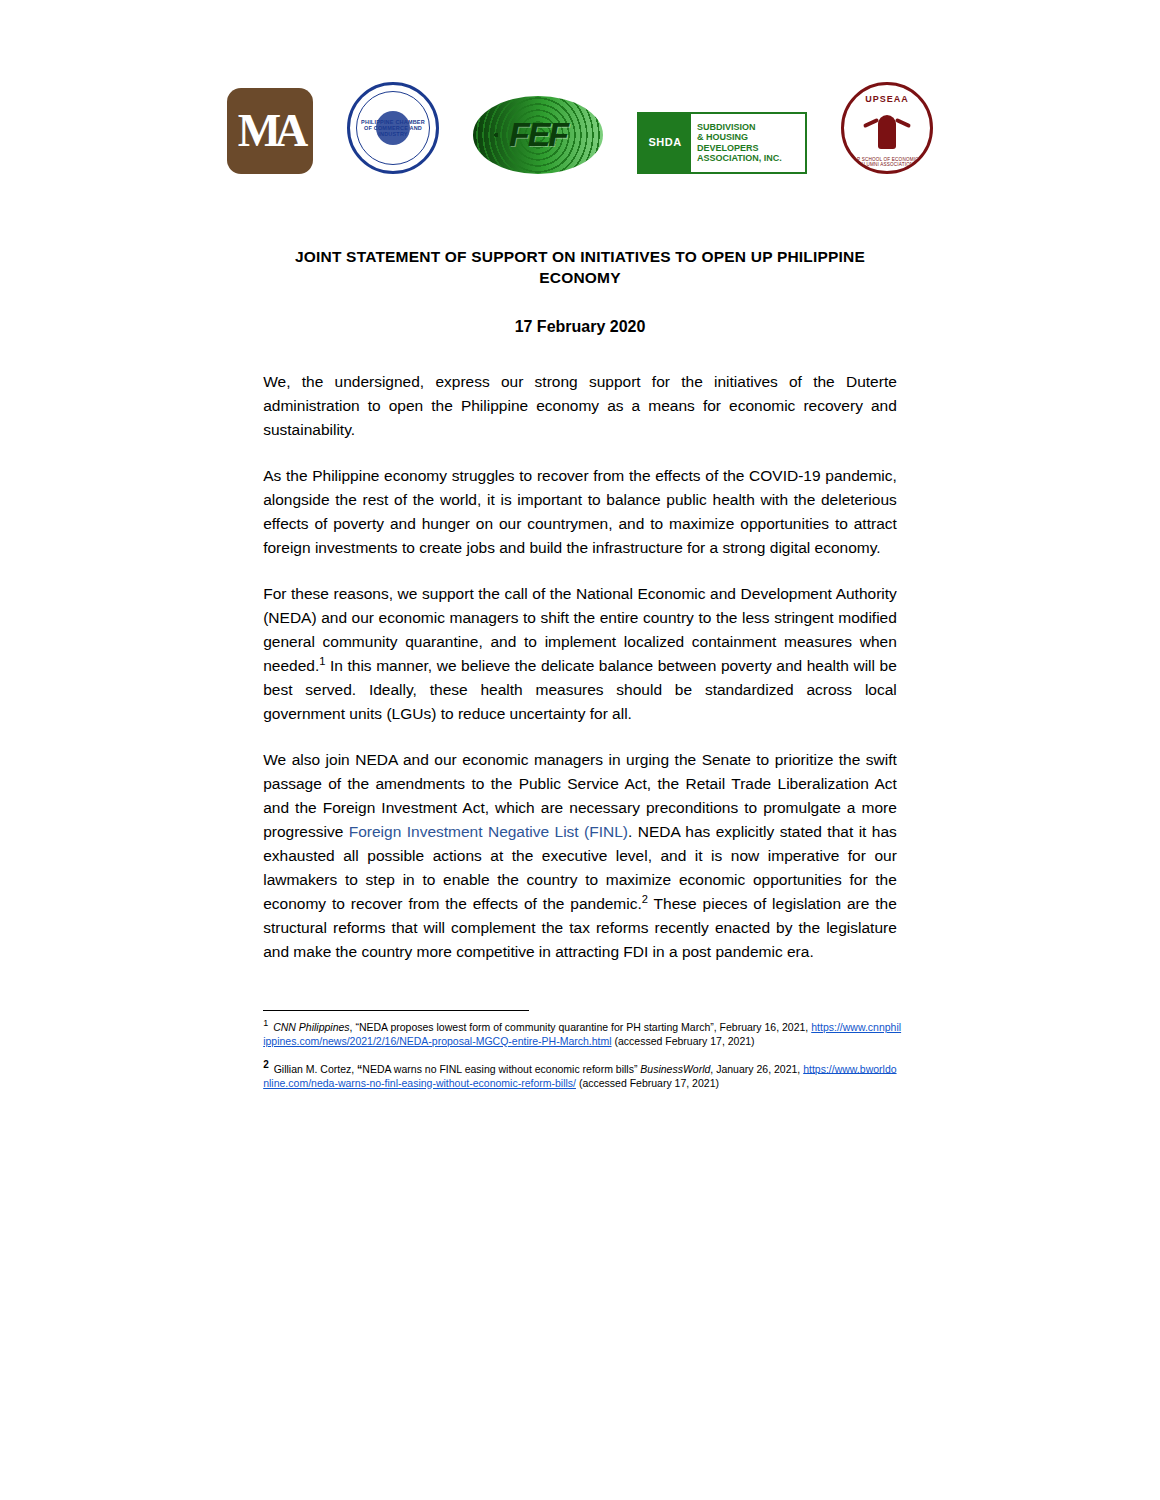MA
PHILIPPINE CHAMBER OF COMMERCE AND INDUSTRY
FEF
SHDA
Subdivision
& Housing
Developers
Association, Inc.
UPSEAA
U P SCHOOL OF ECONOMICS
ALUMNI ASSOCIATION
JOINT STATEMENT OF SUPPORT ON INITIATIVES TO OPEN UP PHILIPPINE
ECONOMY
17 February 2020
We, the undersigned, express our strong support for the initiatives of the Duterte administration to open the Philippine economy as a means for economic recovery and sustainability.
As the Philippine economy struggles to recover from the effects of the COVID-19 pandemic, alongside the rest of the world, it is important to balance public health with the deleterious effects of poverty and hunger on our countrymen, and to maximize opportunities to attract foreign investments to create jobs and build the infrastructure for a strong digital economy.
For these reasons, we support the call of the National Economic and Development Authority (NEDA) and our economic managers to shift the entire country to the less stringent modified general community quarantine, and to implement localized containment measures when needed.1 In this manner, we believe the delicate balance between poverty and health will be best served. Ideally, these health measures should be standardized across local government units (LGUs) to reduce uncertainty for all.
We also join NEDA and our economic managers in urging the Senate to prioritize the swift passage of the amendments to the Public Service Act, the Retail Trade Liberalization Act and the Foreign Investment Act, which are necessary preconditions to promulgate a more progressive Foreign Investment Negative List (FINL). NEDA has explicitly stated that it has exhausted all possible actions at the executive level, and it is now imperative for our lawmakers to step in to enable the country to maximize economic opportunities for the economy to recover from the effects of the pandemic.2 These pieces of legislation are the structural reforms that will complement the tax reforms recently enacted by the legislature and make the country more competitive in attracting FDI in a post pandemic era.
1 CNN Philippines, “NEDA proposes lowest form of community quarantine for PH starting March”, February 16, 2021, https://www.cnnphilippines.com/news/2021/2/16/NEDA-proposal-MGCQ-entire-PH-March.html (accessed February 17, 2021)
2 Gillian M. Cortez, “NEDA warns no FINL easing without economic reform bills” BusinessWorld, January 26, 2021, https://www.bworldonline.com/neda-warns-no-finl-easing-without-economic-reform-bills/ (accessed February 17, 2021)